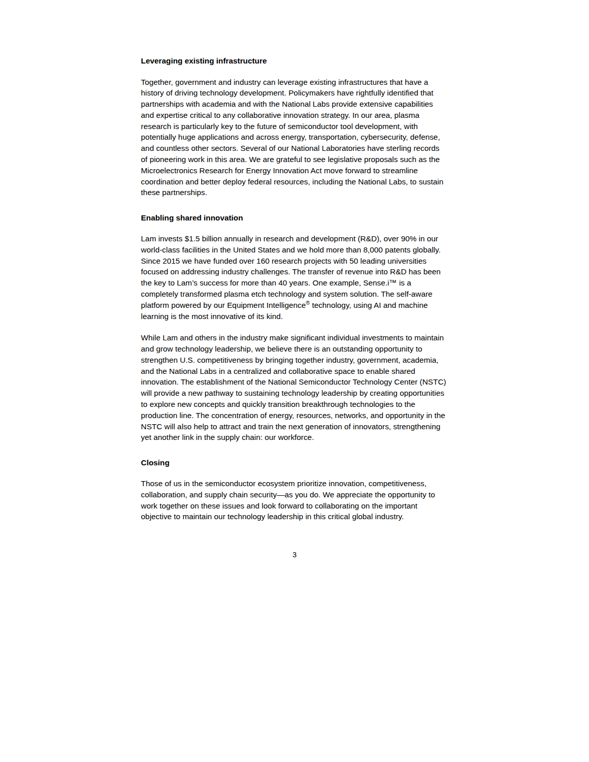Leveraging existing infrastructure
Together, government and industry can leverage existing infrastructures that have a history of driving technology development. Policymakers have rightfully identified that partnerships with academia and with the National Labs provide extensive capabilities and expertise critical to any collaborative innovation strategy. In our area, plasma research is particularly key to the future of semiconductor tool development, with potentially huge applications and across energy, transportation, cybersecurity, defense, and countless other sectors. Several of our National Laboratories have sterling records of pioneering work in this area. We are grateful to see legislative proposals such as the Microelectronics Research for Energy Innovation Act move forward to streamline coordination and better deploy federal resources, including the National Labs, to sustain these partnerships.
Enabling shared innovation
Lam invests $1.5 billion annually in research and development (R&D), over 90% in our world-class facilities in the United States and we hold more than 8,000 patents globally. Since 2015 we have funded over 160 research projects with 50 leading universities focused on addressing industry challenges. The transfer of revenue into R&D has been the key to Lam’s success for more than 40 years. One example, Sense.i™ is a completely transformed plasma etch technology and system solution. The self-aware platform powered by our Equipment Intelligence® technology, using AI and machine learning is the most innovative of its kind.
While Lam and others in the industry make significant individual investments to maintain and grow technology leadership, we believe there is an outstanding opportunity to strengthen U.S. competitiveness by bringing together industry, government, academia, and the National Labs in a centralized and collaborative space to enable shared innovation. The establishment of the National Semiconductor Technology Center (NSTC) will provide a new pathway to sustaining technology leadership by creating opportunities to explore new concepts and quickly transition breakthrough technologies to the production line. The concentration of energy, resources, networks, and opportunity in the NSTC will also help to attract and train the next generation of innovators, strengthening yet another link in the supply chain: our workforce.
Closing
Those of us in the semiconductor ecosystem prioritize innovation, competitiveness, collaboration, and supply chain security—as you do. We appreciate the opportunity to work together on these issues and look forward to collaborating on the important objective to maintain our technology leadership in this critical global industry.
3